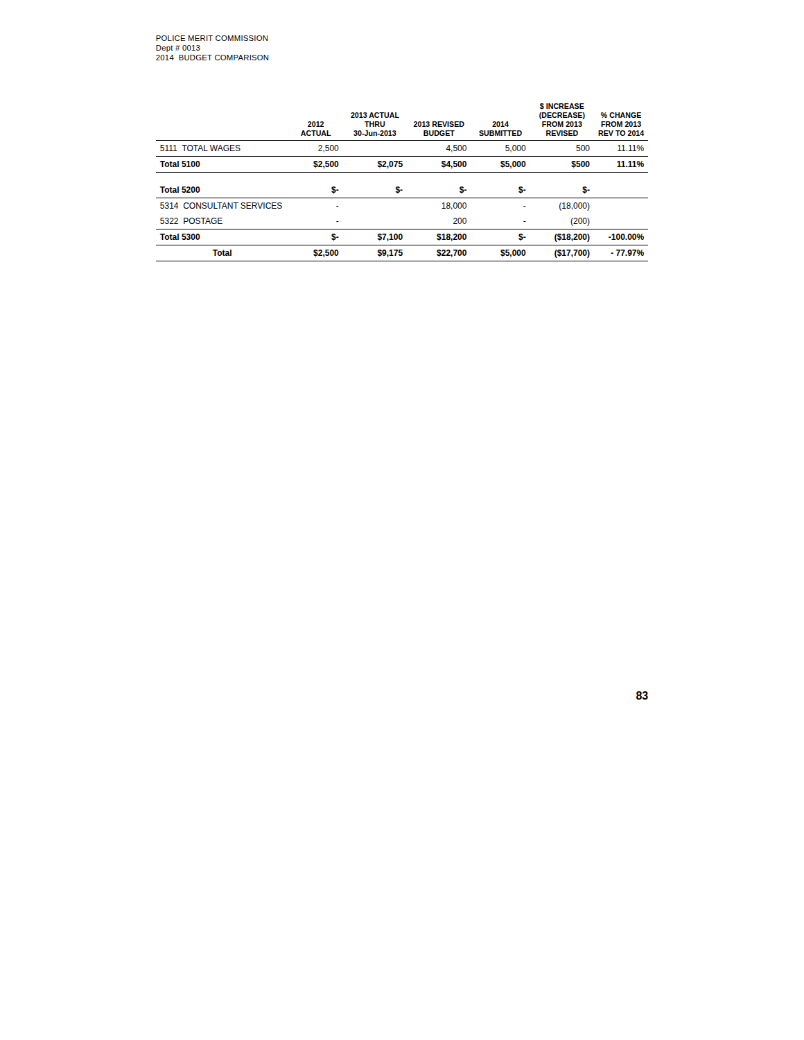POLICE MERIT COMMISSION
Dept # 0013
2014 BUDGET COMPARISON
| | 2012 ACTUAL | 2013 ACTUAL THRU 30-Jun-2013 | 2013 REVISED BUDGET | 2014 SUBMITTED | $ INCREASE (DECREASE) FROM 2013 REVISED | % CHANGE FROM 2013 REV TO 2014 |
| --- | --- | --- | --- | --- | --- | --- |
| 5111 TOTAL WAGES | 2,500 | | 4,500 | 5,000 | 500 | 11.11% |
| Total 5100 | $2,500 | $2,075 | $4,500 | $5,000 | $500 | 11.11% |
| Total 5200 | $- | $- | $- | $- | $- | |
| 5314 CONSULTANT SERVICES | - | | 18,000 | - | (18,000) | |
| 5322 POSTAGE | - | | 200 | - | (200) | |
| Total 5300 | $- | $7,100 | $18,200 | $- | ($18,200) | -100.00% |
| Total | $2,500 | $9,175 | $22,700 | $5,000 | ($17,700) | - 77.97% |
83